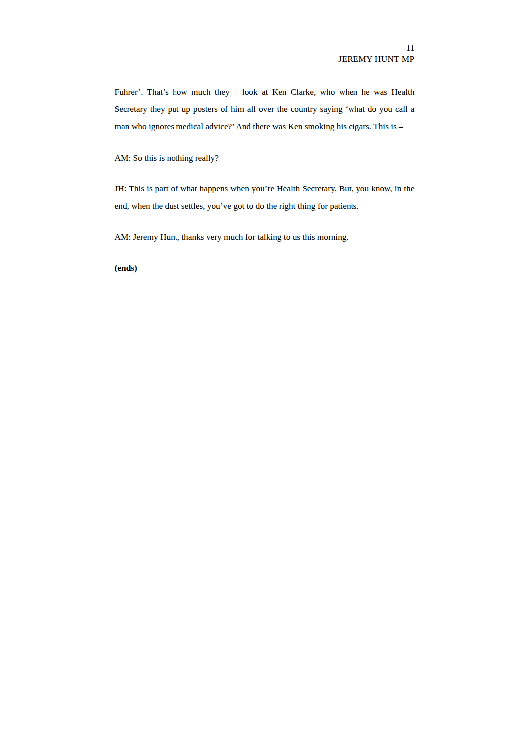11 JEREMY HUNT MP
Fuhrer’. That’s how much they – look at Ken Clarke, who when he was Health Secretary they put up posters of him all over the country saying ‘what do you call a man who ignores medical advice?’ And there was Ken smoking his cigars. This is –
AM: So this is nothing really?
JH: This is part of what happens when you’re Health Secretary. But, you know, in the end, when the dust settles, you’ve got to do the right thing for patients.
AM: Jeremy Hunt, thanks very much for talking to us this morning.
(ends)